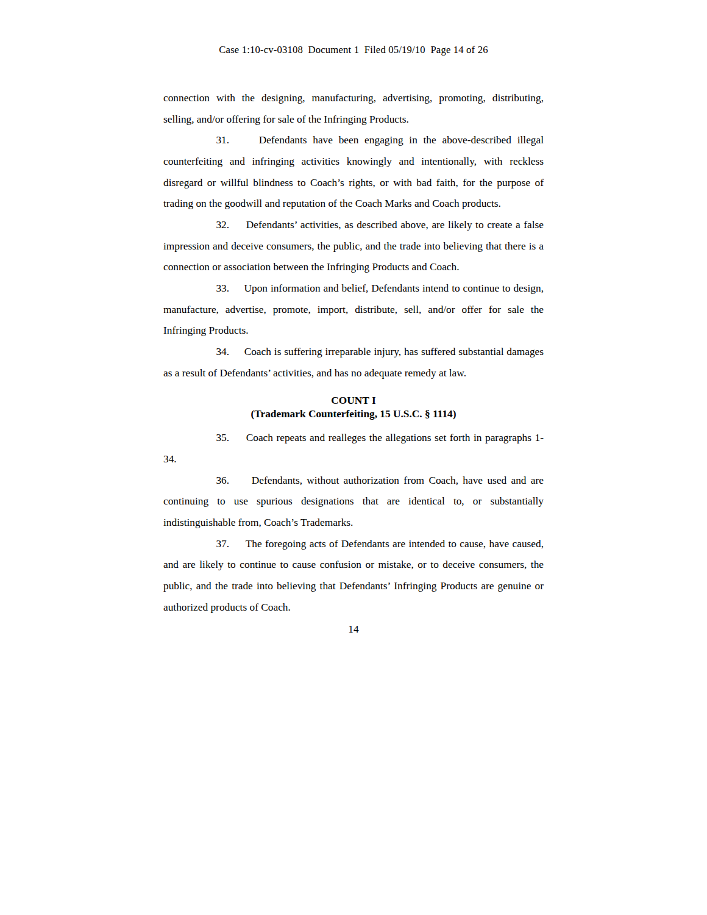Case 1:10-cv-03108 Document 1 Filed 05/19/10 Page 14 of 26
connection with the designing, manufacturing, advertising, promoting, distributing, selling, and/or offering for sale of the Infringing Products.
31. Defendants have been engaging in the above-described illegal counterfeiting and infringing activities knowingly and intentionally, with reckless disregard or willful blindness to Coach’s rights, or with bad faith, for the purpose of trading on the goodwill and reputation of the Coach Marks and Coach products.
32. Defendants’ activities, as described above, are likely to create a false impression and deceive consumers, the public, and the trade into believing that there is a connection or association between the Infringing Products and Coach.
33. Upon information and belief, Defendants intend to continue to design, manufacture, advertise, promote, import, distribute, sell, and/or offer for sale the Infringing Products.
34. Coach is suffering irreparable injury, has suffered substantial damages as a result of Defendants’ activities, and has no adequate remedy at law.
COUNT I (Trademark Counterfeiting, 15 U.S.C. § 1114)
35. Coach repeats and realleges the allegations set forth in paragraphs 1-34.
36. Defendants, without authorization from Coach, have used and are continuing to use spurious designations that are identical to, or substantially indistinguishable from, Coach’s Trademarks.
37. The foregoing acts of Defendants are intended to cause, have caused, and are likely to continue to cause confusion or mistake, or to deceive consumers, the public, and the trade into believing that Defendants’ Infringing Products are genuine or authorized products of Coach.
14